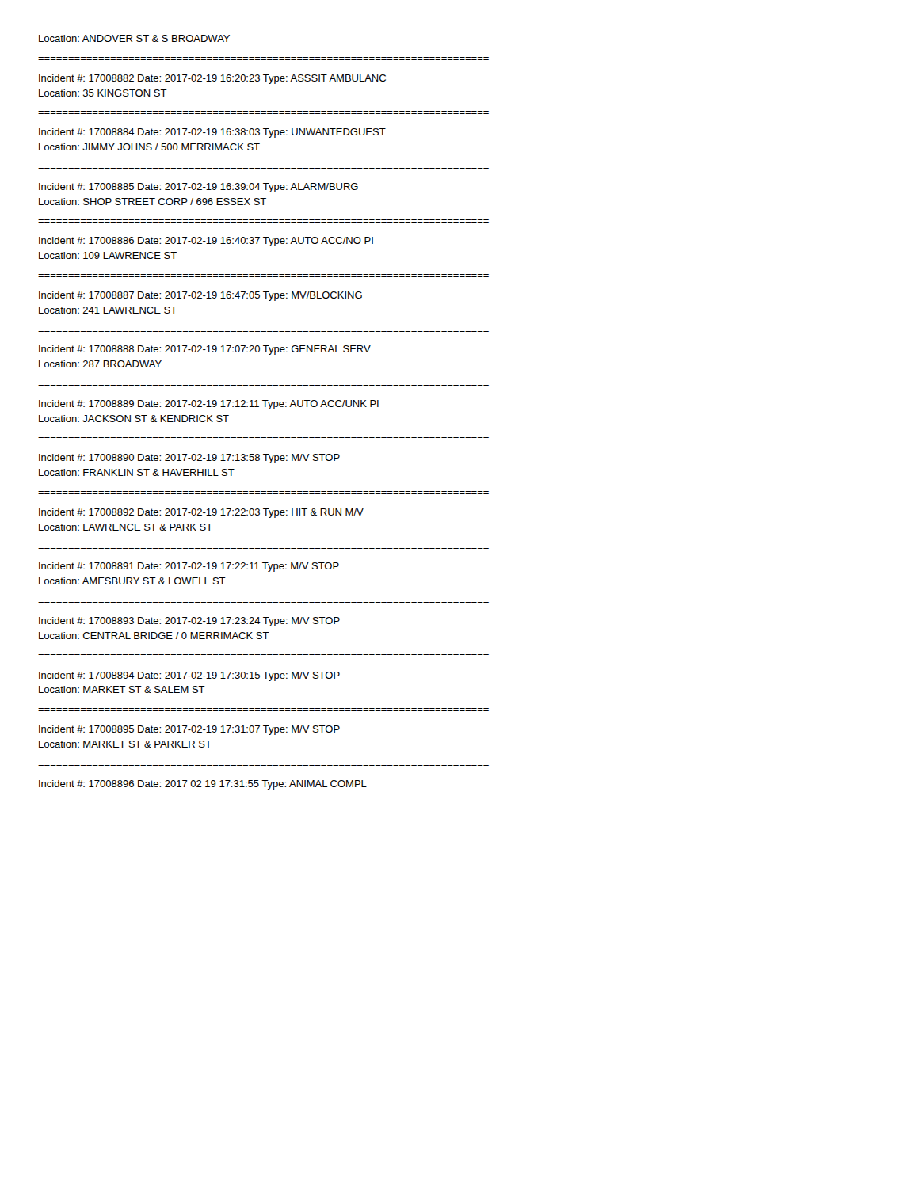Location: ANDOVER ST & S BROADWAY
===========================================================================
Incident #: 17008882 Date: 2017-02-19 16:20:23 Type: ASSSIT AMBULANC
Location: 35 KINGSTON ST
===========================================================================
Incident #: 17008884 Date: 2017-02-19 16:38:03 Type: UNWANTEDGUEST
Location: JIMMY JOHNS / 500 MERRIMACK ST
===========================================================================
Incident #: 17008885 Date: 2017-02-19 16:39:04 Type: ALARM/BURG
Location: SHOP STREET CORP / 696 ESSEX ST
===========================================================================
Incident #: 17008886 Date: 2017-02-19 16:40:37 Type: AUTO ACC/NO PI
Location: 109 LAWRENCE ST
===========================================================================
Incident #: 17008887 Date: 2017-02-19 16:47:05 Type: MV/BLOCKING
Location: 241 LAWRENCE ST
===========================================================================
Incident #: 17008888 Date: 2017-02-19 17:07:20 Type: GENERAL SERV
Location: 287 BROADWAY
===========================================================================
Incident #: 17008889 Date: 2017-02-19 17:12:11 Type: AUTO ACC/UNK PI
Location: JACKSON ST & KENDRICK ST
===========================================================================
Incident #: 17008890 Date: 2017-02-19 17:13:58 Type: M/V STOP
Location: FRANKLIN ST & HAVERHILL ST
===========================================================================
Incident #: 17008892 Date: 2017-02-19 17:22:03 Type: HIT & RUN M/V
Location: LAWRENCE ST & PARK ST
===========================================================================
Incident #: 17008891 Date: 2017-02-19 17:22:11 Type: M/V STOP
Location: AMESBURY ST & LOWELL ST
===========================================================================
Incident #: 17008893 Date: 2017-02-19 17:23:24 Type: M/V STOP
Location: CENTRAL BRIDGE / 0 MERRIMACK ST
===========================================================================
Incident #: 17008894 Date: 2017-02-19 17:30:15 Type: M/V STOP
Location: MARKET ST & SALEM ST
===========================================================================
Incident #: 17008895 Date: 2017-02-19 17:31:07 Type: M/V STOP
Location: MARKET ST & PARKER ST
===========================================================================
Incident #: 17008896 Date: 2017 02 19 17:31:55 Type: ANIMAL COMPL